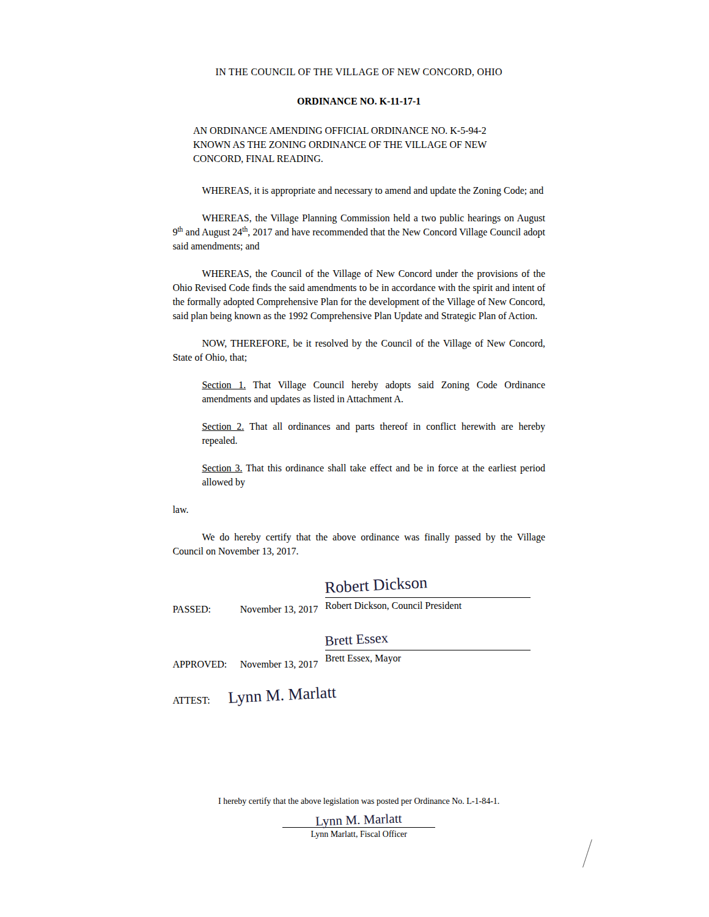IN THE COUNCIL OF THE VILLAGE OF NEW CONCORD, OHIO
ORDINANCE NO. K-11-17-1
AN ORDINANCE AMENDING OFFICIAL ORDINANCE NO. K-5-94-2 KNOWN AS THE ZONING ORDINANCE OF THE VILLAGE OF NEW CONCORD, FINAL READING.
WHEREAS, it is appropriate and necessary to amend and update the Zoning Code; and
WHEREAS, the Village Planning Commission held a two public hearings on August 9th and August 24th, 2017 and have recommended that the New Concord Village Council adopt said amendments; and
WHEREAS, the Council of the Village of New Concord under the provisions of the Ohio Revised Code finds the said amendments to be in accordance with the spirit and intent of the formally adopted Comprehensive Plan for the development of the Village of New Concord, said plan being known as the 1992 Comprehensive Plan Update and Strategic Plan of Action.
NOW, THEREFORE, be it resolved by the Council of the Village of New Concord, State of Ohio, that;
Section 1. That Village Council hereby adopts said Zoning Code Ordinance amendments and updates as listed in Attachment A.
Section 2. That all ordinances and parts thereof in conflict herewith are hereby repealed.
Section 3. That this ordinance shall take effect and be in force at the earliest period allowed by
law.
We do hereby certify that the above ordinance was finally passed by the Village Council on November 13, 2017.
PASSED: November 13, 2017
Robert Dickson Robert Dickson, Council President
APPROVED: November 13, 2017
Brett Essex Brett Essex, Mayor
ATTEST:
Lynn M. Marlatt
I hereby certify that the above legislation was posted per Ordinance No. L-1-84-1.
Lynn M. Marlatt Lynn Marlatt, Fiscal Officer